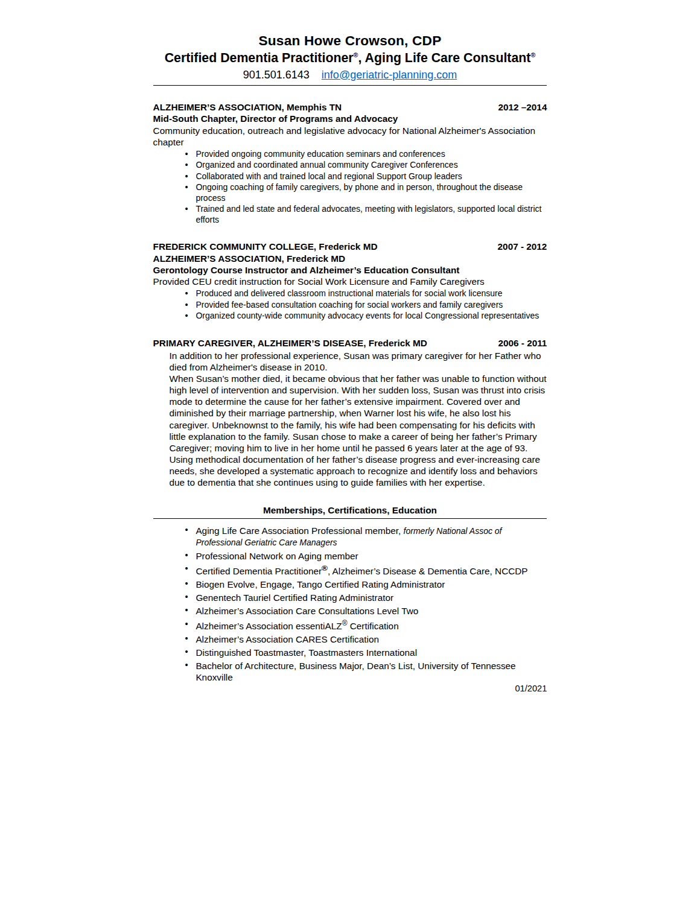Susan Howe Crowson, CDP
Certified Dementia Practitioner®, Aging Life Care Consultant®
901.501.6143 info@geriatric-planning.com
ALZHEIMER’S ASSOCIATION, Memphis TN 2012 –2014
Mid-South Chapter, Director of Programs and Advocacy
Community education, outreach and legislative advocacy for National Alzheimer's Association chapter
Provided ongoing community education seminars and conferences
Organized and coordinated annual community Caregiver Conferences
Collaborated with and trained local and regional Support Group leaders
Ongoing coaching of family caregivers, by phone and in person, throughout the disease process
Trained and led state and federal advocates, meeting with legislators, supported local district efforts
FREDERICK COMMUNITY COLLEGE, Frederick MD 2007 - 2012
ALZHEIMER’S ASSOCIATION, Frederick MD
Gerontology Course Instructor and Alzheimer’s Education Consultant
Provided CEU credit instruction for Social Work Licensure and Family Caregivers
Produced and delivered classroom instructional materials for social work licensure
Provided fee-based consultation coaching for social workers and family caregivers
Organized county-wide community advocacy events for local Congressional representatives
PRIMARY CAREGIVER, ALZHEIMER’S DISEASE, Frederick MD 2006 - 2011
In addition to her professional experience, Susan was primary caregiver for her Father who died from Alzheimer's disease in 2010.
When Susan’s mother died, it became obvious that her father was unable to function without high level of intervention and supervision. With her sudden loss, Susan was thrust into crisis mode to determine the cause for her father’s extensive impairment. Covered over and diminished by their marriage partnership, when Warner lost his wife, he also lost his caregiver. Unbeknownst to the family, his wife had been compensating for his deficits with little explanation to the family. Susan chose to make a career of being her father’s Primary Caregiver; moving him to live in her home until he passed 6 years later at the age of 93.
Using methodical documentation of her father’s disease progress and ever-increasing care needs, she developed a systematic approach to recognize and identify loss and behaviors due to dementia that she continues using to guide families with her expertise.
Memberships, Certifications, Education
Aging Life Care Association Professional member, formerly National Assoc of Professional Geriatric Care Managers
Professional Network on Aging member
Certified Dementia Practitioner®, Alzheimer’s Disease & Dementia Care, NCCDP
Biogen Evolve, Engage, Tango Certified Rating Administrator
Genentech Tauriel Certified Rating Administrator
Alzheimer’s Association Care Consultations Level Two
Alzheimer’s Association essentiALZ® Certification
Alzheimer’s Association CARES Certification
Distinguished Toastmaster, Toastmasters International
Bachelor of Architecture, Business Major, Dean’s List, University of Tennessee Knoxville
01/2021